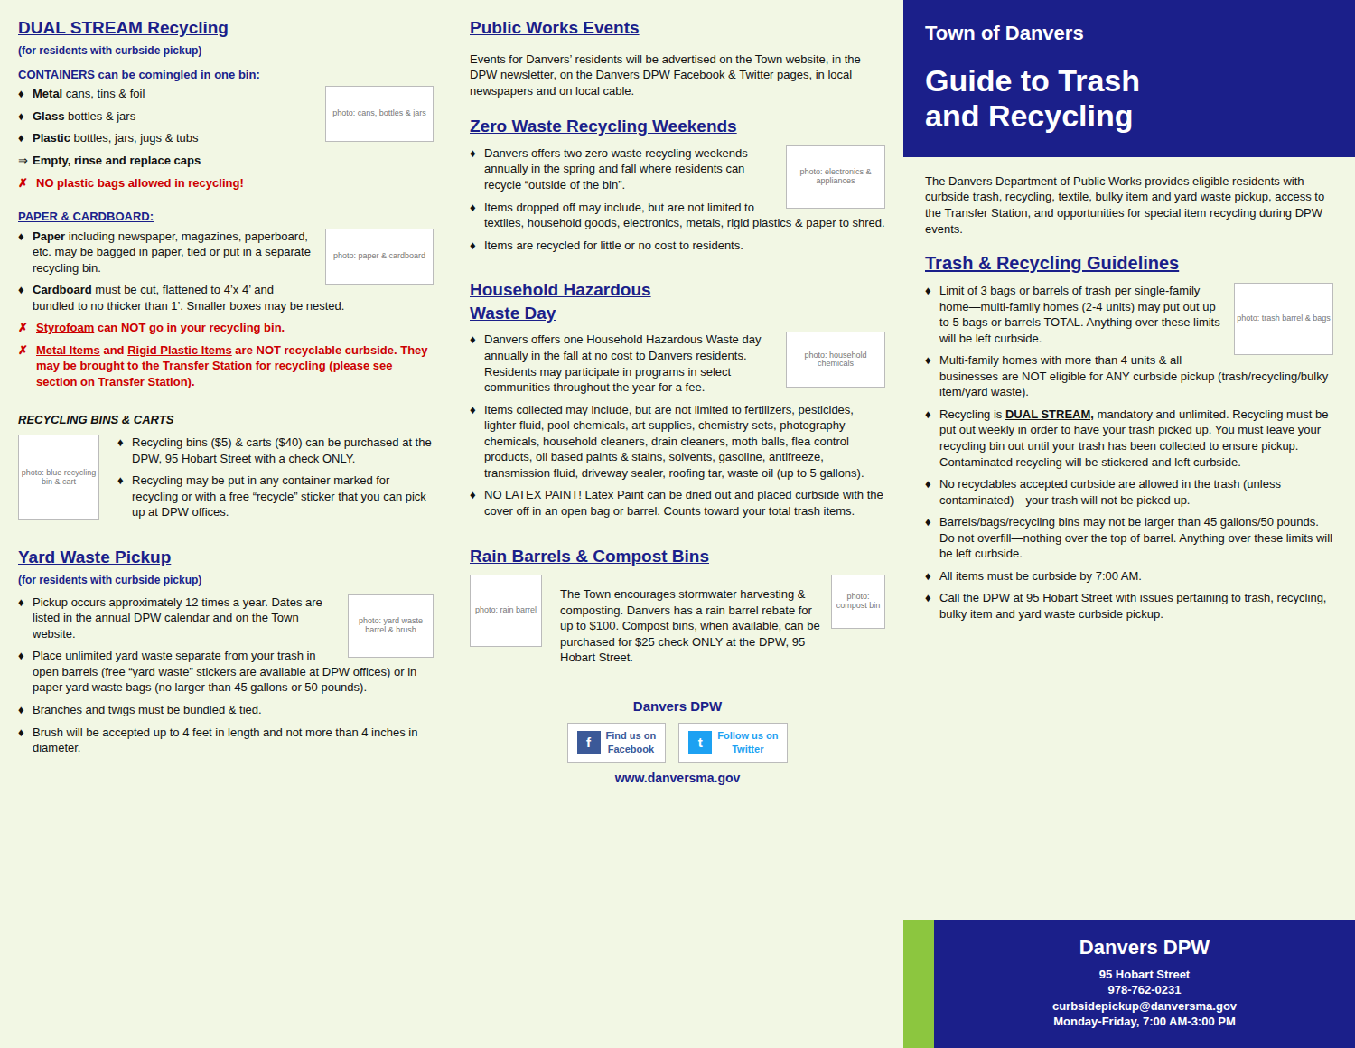DUAL STREAM Recycling
(for residents with curbside pickup)
CONTAINERS can be comingled in one bin:
photo: cans, bottles & jars
Metal cans, tins & foil
Glass bottles & jars
Plastic bottles, jars, jugs & tubs
Empty, rinse and replace caps
NO plastic bags allowed in recycling!
PAPER & CARDBOARD:
photo: paper & cardboard
Paper including newspaper, magazines, paperboard, etc. may be bagged in paper, tied or put in a separate recycling bin.
Cardboard must be cut, flattened to 4’x 4’ and bundled to no thicker than 1’. Smaller boxes may be nested.
Styrofoam can NOT go in your recycling bin.
Metal Items and Rigid Plastic Items are NOT recyclable curbside. They may be brought to the Transfer Station for recycling (please see section on Transfer Station).
RECYCLING BINS & CARTS
photo: blue recycling bin & cart
Recycling bins ($5) & carts ($40) can be purchased at the DPW, 95 Hobart Street with a check ONLY.
Recycling may be put in any container marked for recycling or with a free “recycle” sticker that you can pick up at DPW offices.
Yard Waste Pickup
(for residents with curbside pickup)
photo: yard waste barrel & brush
Pickup occurs approximately 12 times a year. Dates are listed in the annual DPW calendar and on the Town website.
Place unlimited yard waste separate from your trash in open barrels (free “yard waste” stickers are available at DPW offices) or in paper yard waste bags (no larger than 45 gallons or 50 pounds).
Branches and twigs must be bundled & tied.
Brush will be accepted up to 4 feet in length and not more than 4 inches in diameter.
Public Works Events
Events for Danvers’ residents will be advertised on the Town website, in the DPW newsletter, on the Danvers DPW Facebook & Twitter pages, in local newspapers and on local cable.
Zero Waste Recycling Weekends
photo: electronics & appliances
Danvers offers two zero waste recycling weekends annually in the spring and fall where residents can recycle “outside of the bin”.
Items dropped off may include, but are not limited to textiles, household goods, electronics, metals, rigid plastics & paper to shred.
Items are recycled for little or no cost to residents.
Household Hazardous
Waste Day
photo: household chemicals
Danvers offers one Household Hazardous Waste day annually in the fall at no cost to Danvers residents. Residents may participate in programs in select communities throughout the year for a fee.
Items collected may include, but are not limited to fertilizers, pesticides, lighter fluid, pool chemicals, art supplies, chemistry sets, photography chemicals, household cleaners, drain cleaners, moth balls, flea control products, oil based paints & stains, solvents, gasoline, antifreeze, transmission fluid, driveway sealer, roofing tar, waste oil (up to 5 gallons).
NO LATEX PAINT! Latex Paint can be dried out and placed curbside with the cover off in an open bag or barrel. Counts toward your total trash items.
Rain Barrels & Compost Bins
photo: compost bin
photo: rain barrel
The Town encourages stormwater harvesting & composting. Danvers has a rain barrel rebate for up to $100. Compost bins, when available, can be purchased for $25 check ONLY at the DPW, 95 Hobart Street.
Danvers DPW
fFind us on
Facebook
tFollow us on
Twitter
www.danversma.gov
Town of Danvers
Guide to Trash
and Recycling
The Danvers Department of Public Works provides eligible residents with curbside trash, recycling, textile, bulky item and yard waste pickup, access to the Transfer Station, and opportunities for special item recycling during DPW events.
Trash & Recycling Guidelines
photo: trash barrel & bags
Limit of 3 bags or barrels of trash per single-family home—multi-family homes (2-4 units) may put out up to 5 bags or barrels TOTAL. Anything over these limits will be left curbside.
Multi-family homes with more than 4 units & all businesses are NOT eligible for ANY curbside pickup (trash/recycling/bulky item/yard waste).
Recycling is DUAL STREAM, mandatory and unlimited. Recycling must be put out weekly in order to have your trash picked up. You must leave your recycling bin out until your trash has been collected to ensure pickup. Contaminated recycling will be stickered and left curbside.
No recyclables accepted curbside are allowed in the trash (unless contaminated)—your trash will not be picked up.
Barrels/bags/recycling bins may not be larger than 45 gallons/50 pounds. Do not overfill—nothing over the top of barrel. Anything over these limits will be left curbside.
All items must be curbside by 7:00 AM.
Call the DPW at 95 Hobart Street with issues pertaining to trash, recycling, bulky item and yard waste curbside pickup.
Danvers DPW
95 Hobart Street
978-762-0231
curbsidepickup@danversma.gov
Monday-Friday, 7:00 AM-3:00 PM